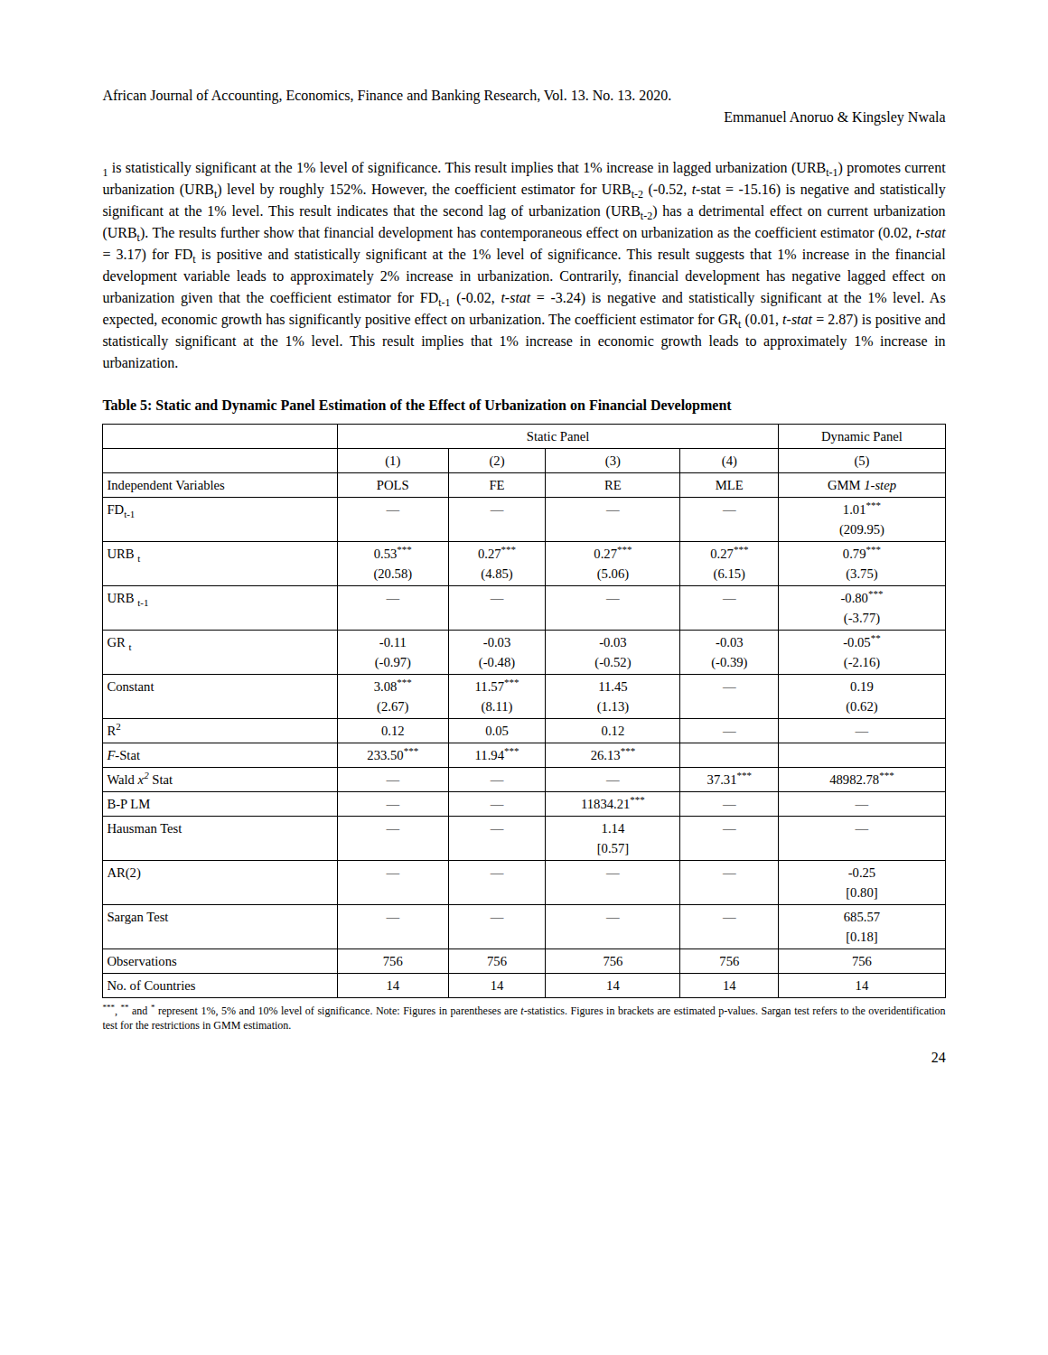African Journal of Accounting, Economics, Finance and Banking Research, Vol. 13. No. 13. 2020.
Emmanuel Anoruo & Kingsley Nwala
1 is statistically significant at the 1% level of significance. This result implies that 1% increase in lagged urbanization (URBt-1) promotes current urbanization (URBt) level by roughly 152%. However, the coefficient estimator for URBt-2 (-0.52, t-stat = -15.16) is negative and statistically significant at the 1% level. This result indicates that the second lag of urbanization (URBt-2) has a detrimental effect on current urbanization (URBt). The results further show that financial development has contemporaneous effect on urbanization as the coefficient estimator (0.02, t-stat = 3.17) for FDt is positive and statistically significant at the 1% level of significance. This result suggests that 1% increase in the financial development variable leads to approximately 2% increase in urbanization. Contrarily, financial development has negative lagged effect on urbanization given that the coefficient estimator for FDt-1 (-0.02, t-stat = -3.24) is negative and statistically significant at the 1% level. As expected, economic growth has significantly positive effect on urbanization. The coefficient estimator for GRt (0.01, t-stat = 2.87) is positive and statistically significant at the 1% level. This result implies that 1% increase in economic growth leads to approximately 1% increase in urbanization.
Table 5: Static and Dynamic Panel Estimation of the Effect of Urbanization on Financial Development
| | Static Panel | Dynamic Panel |
| | (1) | (2) | (3) | (4) | (5) |
| Independent Variables | POLS | FE | RE | MLE | GMM 1-step |
| FD t-1 | — | — | — | — | 1.01 *** (209.95) |
| URB t | 0.53 *** (20.58) | 0.27 *** (4.85) | 0.27 *** (5.06) | 0.27 *** (6.15) | 0.79 *** (3.75) |
| URB t-1 | — | — | — | — | -0.80 *** (-3.77) |
| GR t | -0.11 (-0.97) | -0.03 (-0.48) | -0.03 (-0.52) | -0.03 (-0.39) | -0.05 ** (-2.16) |
| Constant | 3.08 *** (2.67) | 11.57 *** (8.11) | 11.45 (1.13) | — | 0.19 (0.62) |
| R 2 | 0.12 | 0.05 | 0.12 | — | — |
| F -Stat | 233.50 *** | 11.94 *** | 26.13 *** | | |
| Wald x 2 Stat | — | — | — | 37.31 *** | 48982.78 *** |
| B-P LM | — | — | 11834.21 *** | — | — |
| Hausman Test | — | — | 1.14 [0.57] | — | — |
| AR(2) | — | — | — | — | -0.25 [0.80] |
| Sargan Test | — | — | — | — | 685.57 [0.18] |
| Observations | 756 | 756 | 756 | 756 | 756 |
| No. of Countries | 14 | 14 | 14 | 14 | 14 |
***, ** and * represent 1%, 5% and 10% level of significance. Note: Figures in parentheses are t-statistics. Figures in brackets are estimated p-values. Sargan test refers to the overidentification test for the restrictions in GMM estimation.
24